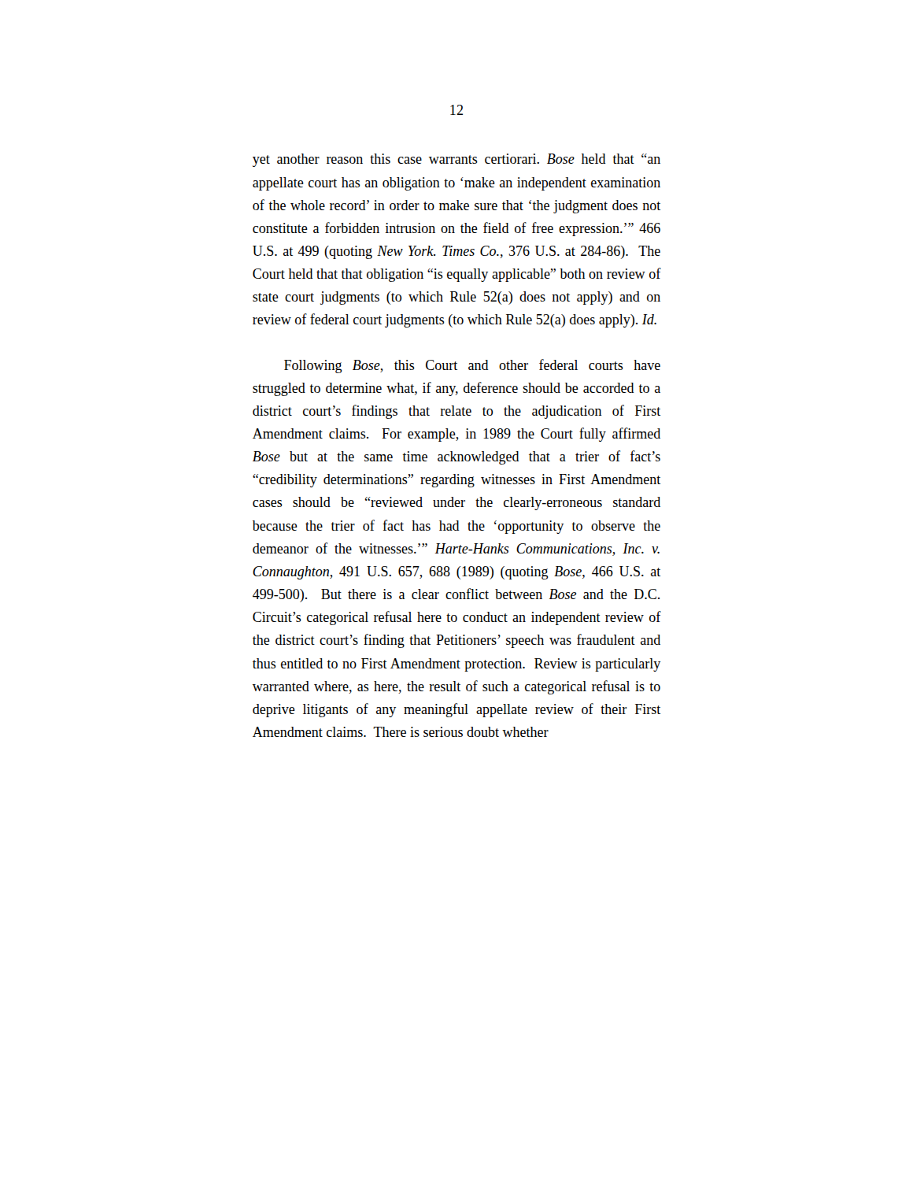12
yet another reason this case warrants certiorari. Bose held that “an appellate court has an obligation to ‘make an independent examination of the whole record’ in order to make sure that ‘the judgment does not constitute a forbidden intrusion on the field of free expression.’” 466 U.S. at 499 (quoting New York. Times Co., 376 U.S. at 284-86). The Court held that that obligation “is equally applicable” both on review of state court judgments (to which Rule 52(a) does not apply) and on review of federal court judgments (to which Rule 52(a) does apply). Id.
Following Bose, this Court and other federal courts have struggled to determine what, if any, deference should be accorded to a district court’s findings that relate to the adjudication of First Amendment claims. For example, in 1989 the Court fully affirmed Bose but at the same time acknowledged that a trier of fact’s “credibility determinations” regarding witnesses in First Amendment cases should be “reviewed under the clearly-erroneous standard because the trier of fact has had the ‘opportunity to observe the demeanor of the witnesses.’” Harte-Hanks Communications, Inc. v. Connaughton, 491 U.S. 657, 688 (1989) (quoting Bose, 466 U.S. at 499-500). But there is a clear conflict between Bose and the D.C. Circuit’s categorical refusal here to conduct an independent review of the district court’s finding that Petitioners’ speech was fraudulent and thus entitled to no First Amendment protection. Review is particularly warranted where, as here, the result of such a categorical refusal is to deprive litigants of any meaningful appellate review of their First Amendment claims. There is serious doubt whether